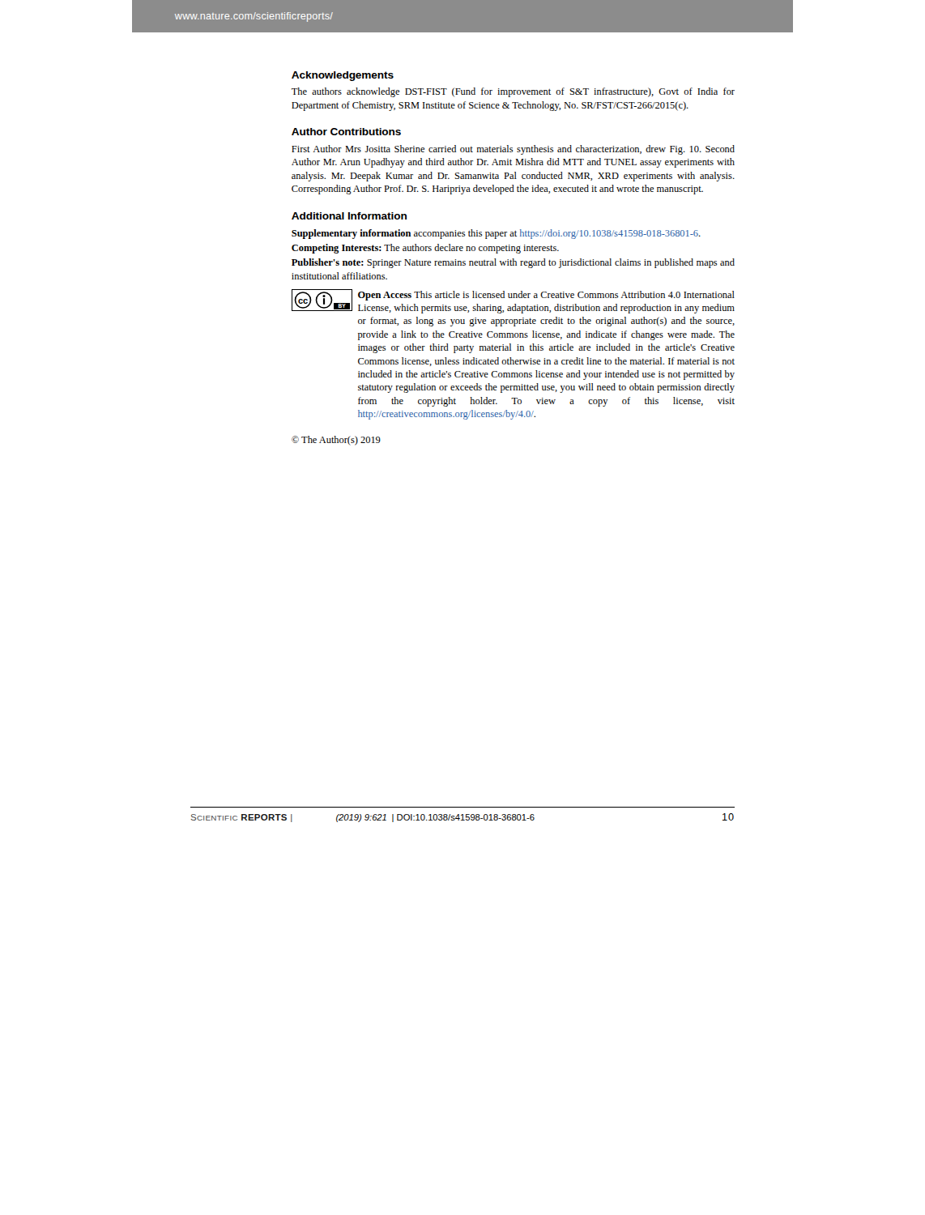www.nature.com/scientificreports/
Acknowledgements
The authors acknowledge DST-FIST (Fund for improvement of S&T infrastructure), Govt of India for Department of Chemistry, SRM Institute of Science & Technology, No. SR/FST/CST-266/2015(c).
Author Contributions
First Author Mrs Jositta Sherine carried out materials synthesis and characterization, drew Fig. 10. Second Author Mr. Arun Upadhyay and third author Dr. Amit Mishra did MTT and TUNEL assay experiments with analysis. Mr. Deepak Kumar and Dr. Samanwita Pal conducted NMR, XRD experiments with analysis. Corresponding Author Prof. Dr. S. Haripriya developed the idea, executed it and wrote the manuscript.
Additional Information
Supplementary information accompanies this paper at https://doi.org/10.1038/s41598-018-36801-6.
Competing Interests: The authors declare no competing interests.
Publisher's note: Springer Nature remains neutral with regard to jurisdictional claims in published maps and institutional affiliations.
cc BY
Open Access This article is licensed under a Creative Commons Attribution 4.0 International License, which permits use, sharing, adaptation, distribution and reproduction in any medium or format, as long as you give appropriate credit to the original author(s) and the source, provide a link to the Creative Commons license, and indicate if changes were made. The images or other third party material in this article are included in the article's Creative Commons license, unless indicated otherwise in a credit line to the material. If material is not included in the article's Creative Commons license and your intended use is not permitted by statutory regulation or exceeds the permitted use, you will need to obtain permission directly from the copyright holder. To view a copy of this license, visit http://creativecommons.org/licenses/by/4.0/.
© The Author(s) 2019
SCIENTIFIC REPORTS | (2019) 9:621 | DOI:10.1038/s41598-018-36801-6 10